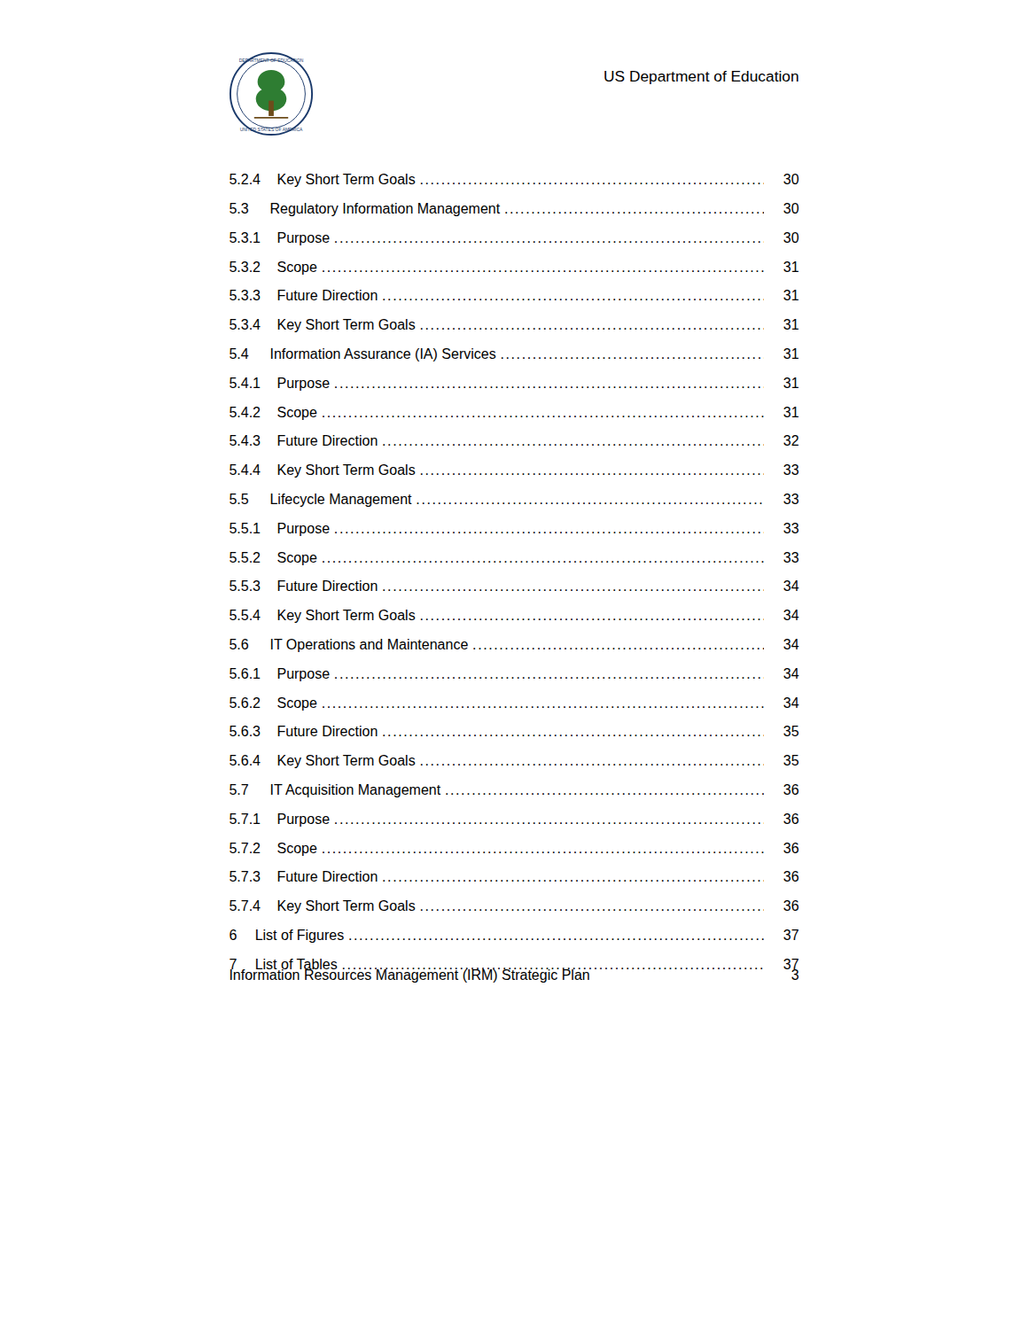DEPARTMENT OF EDUCATION UNITED STATES OF AMERICA
US Department of Education
5.2.4 Key Short Term Goals .................................................................................................. 30
5.3 Regulatory Information Management ..................................................................................... 30
5.3.1 Purpose ............................................................................................................. 30
5.3.2 Scope ................................................................................................................ 31
5.3.3 Future Direction ............................................................................................. 31
5.3.4 Key Short Term Goals .................................................................................................. 31
5.4 Information Assurance (IA) Services ....................................................................................... 31
5.4.1 Purpose ............................................................................................................. 31
5.4.2 Scope ................................................................................................................ 31
5.4.3 Future Direction ............................................................................................. 32
5.4.4 Key Short Term Goals .................................................................................................. 33
5.5 Lifecycle Management ..................................................................................................... 33
5.5.1 Purpose ............................................................................................................. 33
5.5.2 Scope ................................................................................................................ 33
5.5.3 Future Direction ............................................................................................. 34
5.5.4 Key Short Term Goals .................................................................................................. 34
5.6 IT Operations and Maintenance ............................................................................................. 34
5.6.1 Purpose ............................................................................................................. 34
5.6.2 Scope ................................................................................................................ 34
5.6.3 Future Direction ............................................................................................. 35
5.6.4 Key Short Term Goals .................................................................................................. 35
5.7 IT Acquisition Management ................................................................................................. 36
5.7.1 Purpose ............................................................................................................. 36
5.7.2 Scope ................................................................................................................ 36
5.7.3 Future Direction ............................................................................................. 36
5.7.4 Key Short Term Goals .................................................................................................. 36
6 List of Figures ................................................................................................................. 37
7 List of Tables .................................................................................................................. 37
Information Resources Management (IRM) Strategic Plan
3